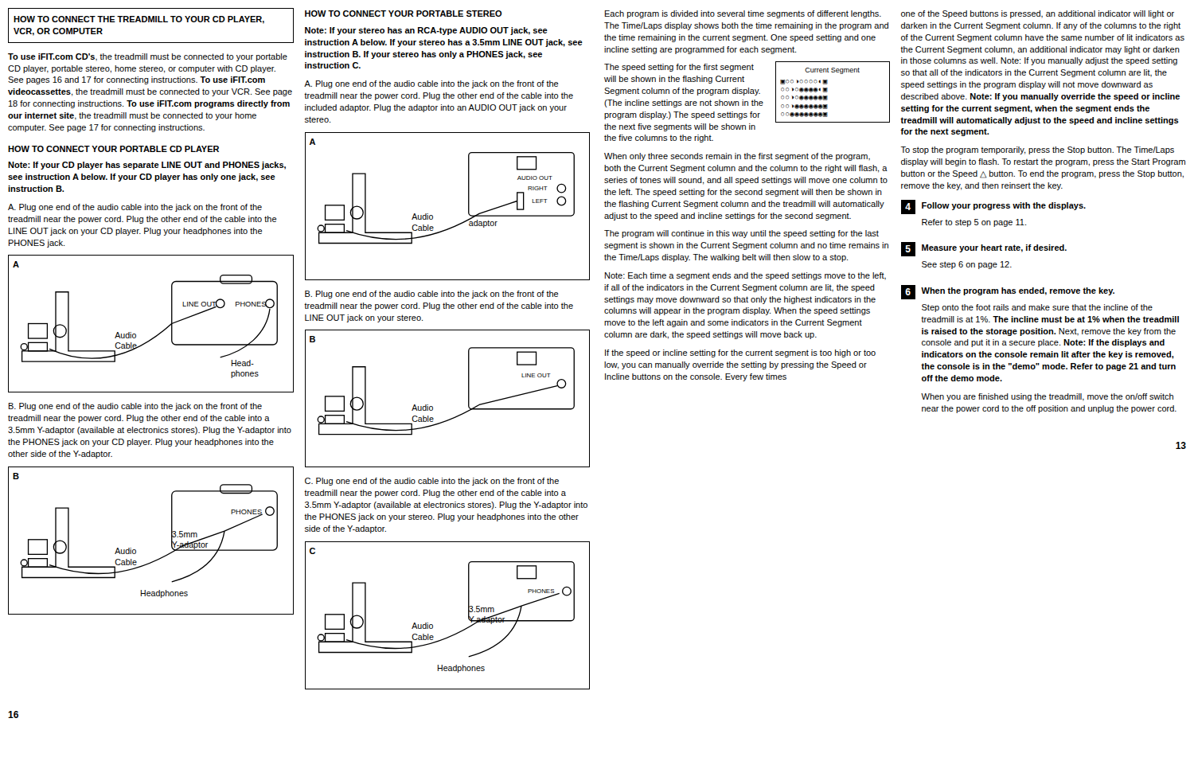How to connect the treadmill to your CD player, VCR, or computer
To use iFIT.com CD's, the treadmill must be connected to your portable CD player, portable stereo, home stereo, or computer with CD player. See pages 16 and 17 for connecting instructions. To use iFIT.com videocassettes, the treadmill must be connected to your VCR. See page 18 for connecting instructions. To use iFIT.com programs directly from our internet site, the treadmill must be connected to your home computer. See page 17 for connecting instructions.
How to connect your portable CD player
Note: If your CD player has separate LINE OUT and PHONES jacks, see instruction A below. If your CD player has only one jack, see instruction B.
A. Plug one end of the audio cable into the jack on the front of the treadmill near the power cord. Plug the other end of the cable into the LINE OUT jack on your CD player. Plug your headphones into the PHONES jack.
A LINE OUT PHONES Audio Cable Head- phones
B. Plug one end of the audio cable into the jack on the front of the treadmill near the power cord. Plug the other end of the cable into a 3.5mm Y-adaptor (available at electronics stores). Plug the Y-adaptor into the PHONES jack on your CD player. Plug your headphones into the other side of the Y-adaptor.
B PHONES Audio Cable 3.5mm Y-adaptor Headphones
How to connect your portable stereo
Note: If your stereo has an RCA-type AUDIO OUT jack, see instruction A below. If your stereo has a 3.5mm LINE OUT jack, see instruction B. If your stereo has only a PHONES jack, see instruction C.
A. Plug one end of the audio cable into the jack on the front of the treadmill near the power cord. Plug the other end of the cable into the included adaptor. Plug the adaptor into an AUDIO OUT jack on your stereo.
A AUDIO OUT RIGHT LEFT Audio Cable adaptor
B. Plug one end of the audio cable into the jack on the front of the treadmill near the power cord. Plug the other end of the cable into the LINE OUT jack on your stereo.
B LINE OUT Audio Cable
C. Plug one end of the audio cable into the jack on the front of the treadmill near the power cord. Plug the other end of the cable into a 3.5mm Y-adaptor (available at electronics stores). Plug the Y-adaptor into the PHONES jack on your stereo. Plug your headphones into the other side of the Y-adaptor.
C PHONES Audio Cable 3.5mm Y-adaptor Headphones
16
Each program is divided into several time segments of different lengths. The Time/Laps display shows both the time remaining in the program and the time remaining in the current segment. One speed setting and one incline setting are programmed for each segment.
Current Segment
▣○○◑○○○○◐▣
○○◑○◉◉◉◉◐▣
○○◑○◉◉◉◉◉▣
○○◑◉◉◉◉◉◉▣
○○◉◉◉◉◉◉◉▣
The speed setting for the first segment will be shown in the flashing Current Segment column of the program display. (The incline settings are not shown in the program display.) The speed settings for the next five segments will be shown in the five columns to the right.
When only three seconds remain in the first segment of the program, both the Current Segment column and the column to the right will flash, a series of tones will sound, and all speed settings will move one column to the left. The speed setting for the second segment will then be shown in the flashing Current Segment column and the treadmill will automatically adjust to the speed and incline settings for the second segment.
The program will continue in this way until the speed setting for the last segment is shown in the Current Segment column and no time remains in the Time/Laps display. The walking belt will then slow to a stop.
Note: Each time a segment ends and the speed settings move to the left, if all of the indicators in the Current Segment column are lit, the speed settings may move downward so that only the highest indicators in the columns will appear in the program display. When the speed settings move to the left again and some indicators in the Current Segment column are dark, the speed settings will move back up.
If the speed or incline setting for the current segment is too high or too low, you can manually override the setting by pressing the Speed or Incline buttons on the console. Every few times
one of the Speed buttons is pressed, an additional indicator will light or darken in the Current Segment column. If any of the columns to the right of the Current Segment column have the same number of lit indicators as the Current Segment column, an additional indicator may light or darken in those columns as well. Note: If you manually adjust the speed setting so that all of the indicators in the Current Segment column are lit, the speed settings in the program display will not move downward as described above. Note: If you manually override the speed or incline setting for the current segment, when the segment ends the treadmill will automatically adjust to the speed and incline settings for the next segment.
To stop the program temporarily, press the Stop button. The Time/Laps display will begin to flash. To restart the program, press the Start Program button or the Speed △ button. To end the program, press the Stop button, remove the key, and then reinsert the key.
4
Follow your progress with the displays.
Refer to step 5 on page 11.
5
Measure your heart rate, if desired.
See step 6 on page 12.
6
When the program has ended, remove the key.
Step onto the foot rails and make sure that the incline of the treadmill is at 1%. The incline must be at 1% when the treadmill is raised to the storage position. Next, remove the key from the console and put it in a secure place. Note: If the displays and indicators on the console remain lit after the key is removed, the console is in the "demo" mode. Refer to page 21 and turn off the demo mode.
When you are finished using the treadmill, move the on/off switch near the power cord to the off position and unplug the power cord.
13